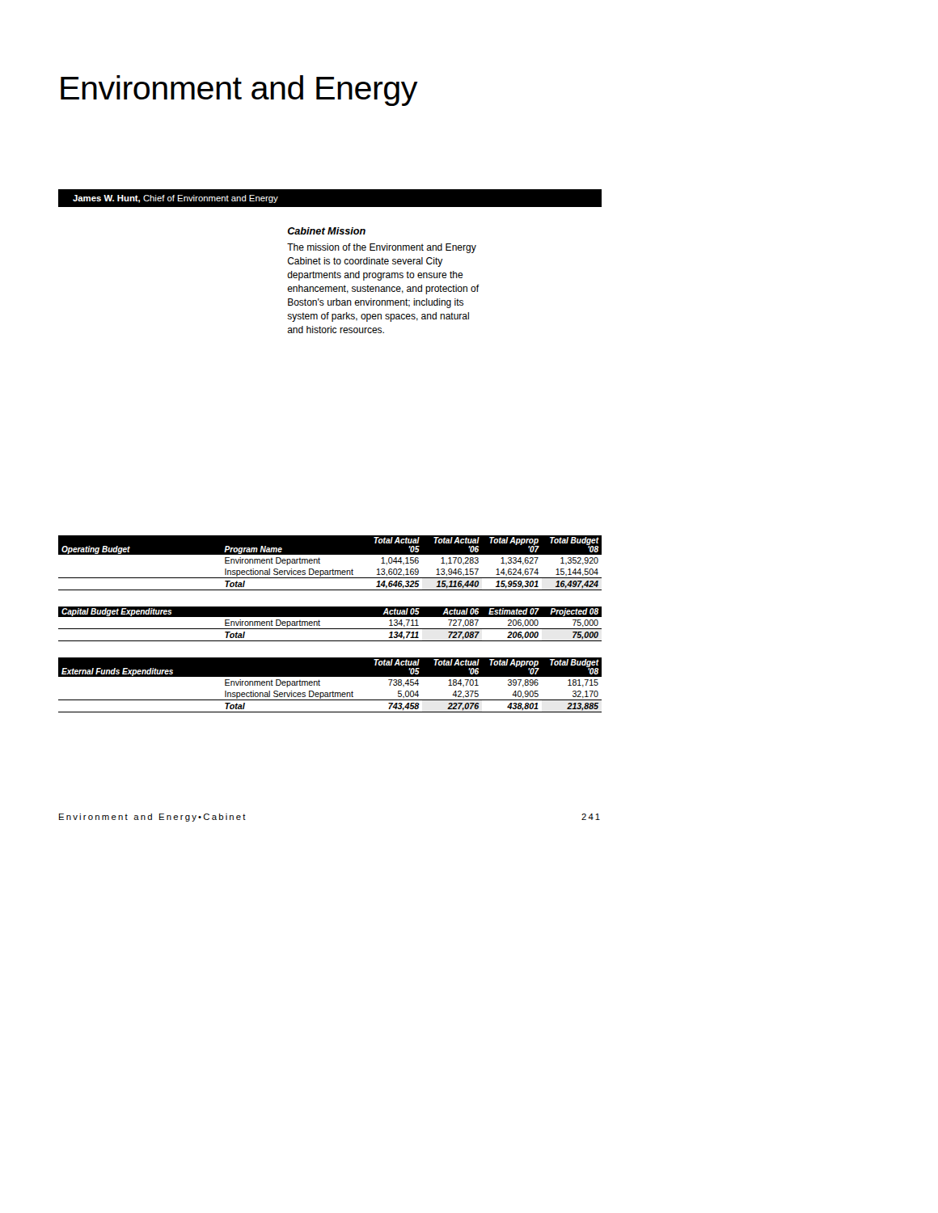Environment and Energy
James W. Hunt, Chief of Environment and Energy
Cabinet Mission
The mission of the Environment and Energy Cabinet is to coordinate several City departments and programs to ensure the enhancement, sustenance, and protection of Boston's urban environment; including its system of parks, open spaces, and natural and historic resources.
| Operating Budget | Program Name | Total Actual '05 | Total Actual '06 | Total Approp '07 | Total Budget '08 |
| | Environment Department | 1,044,156 | 1,170,283 | 1,334,627 | 1,352,920 |
| | Inspectional Services Department | 13,602,169 | 13,946,157 | 14,624,674 | 15,144,504 |
| | Total | 14,646,325 | 15,116,440 | 15,959,301 | 16,497,424 |
| Capital Budget Expenditures | Actual 05 | Actual 06 | Estimated 07 | Projected 08 |
| | Environment Department | 134,711 | 727,087 | 206,000 | 75,000 |
| | Total | 134,711 | 727,087 | 206,000 | 75,000 |
| External Funds Expenditures | Total Actual '05 | Total Actual '06 | Total Approp '07 | Total Budget '08 |
| | Environment Department | 738,454 | 184,701 | 397,896 | 181,715 |
| | Inspectional Services Department | 5,004 | 42,375 | 40,905 | 32,170 |
| | Total | 743,458 | 227,076 | 438,801 | 213,885 |
Environment and Energy•Cabinet 241